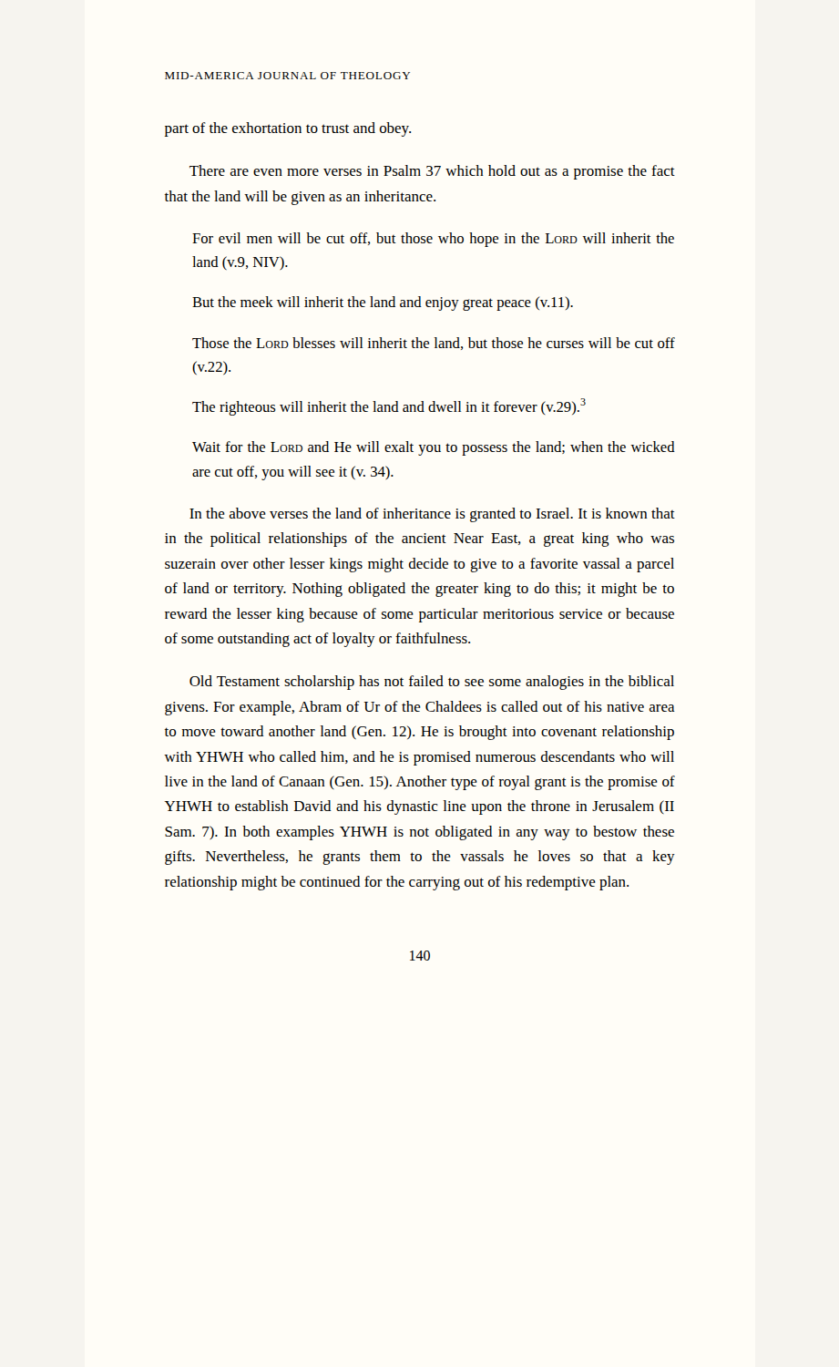Mid-America Journal of Theology
part of the exhortation to trust and obey.
There are even more verses in Psalm 37 which hold out as a promise the fact that the land will be given as an inheritance.
For evil men will be cut off, but those who hope in the Lord will inherit the land (v.9, NIV).
But the meek will inherit the land and enjoy great peace (v.11).
Those the Lord blesses will inherit the land, but those he curses will be cut off (v.22).
The righteous will inherit the land and dwell in it forever (v.29).3
Wait for the Lord and He will exalt you to possess the land; when the wicked are cut off, you will see it (v. 34).
In the above verses the land of inheritance is granted to Israel. It is known that in the political relationships of the ancient Near East, a great king who was suzerain over other lesser kings might decide to give to a favorite vassal a parcel of land or territory. Nothing obligated the greater king to do this; it might be to reward the lesser king because of some particular meritorious service or because of some outstanding act of loyalty or faithfulness.
Old Testament scholarship has not failed to see some analogies in the biblical givens. For example, Abram of Ur of the Chaldees is called out of his native area to move toward another land (Gen. 12). He is brought into covenant relationship with YHWH who called him, and he is promised numerous descendants who will live in the land of Canaan (Gen. 15). Another type of royal grant is the promise of YHWH to establish David and his dynastic line upon the throne in Jerusalem (II Sam. 7). In both examples YHWH is not obligated in any way to bestow these gifts. Nevertheless, he grants them to the vassals he loves so that a key relationship might be continued for the carrying out of his redemptive plan.
140